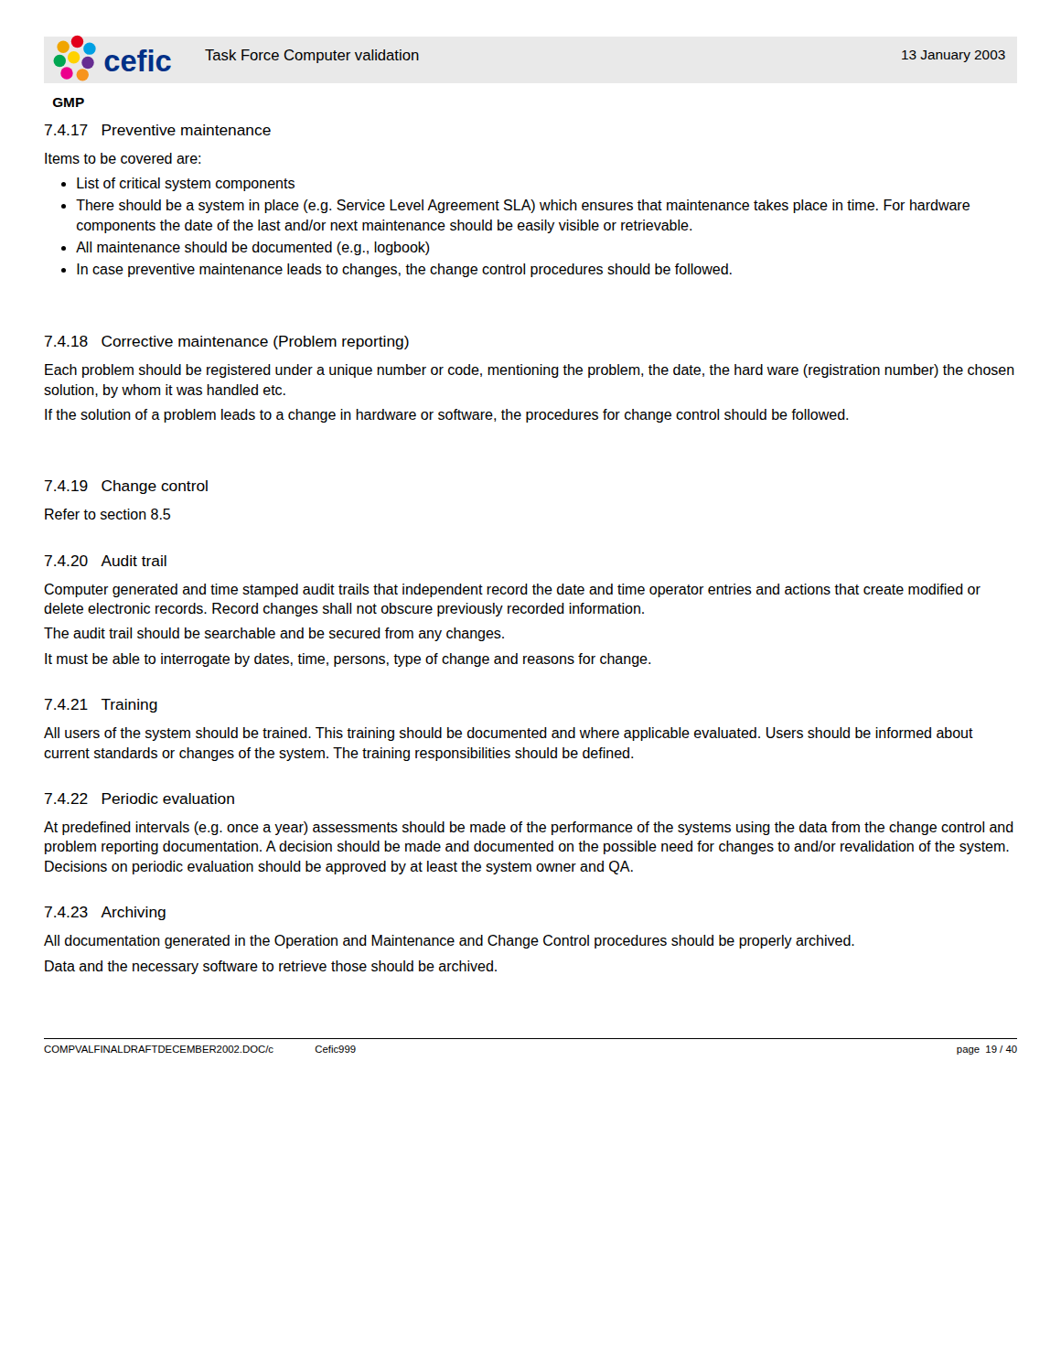Task Force Computer validation 13 January 2003
GMP
7.4.17 Preventive maintenance
Items to be covered are:
List of critical system components
There should be a system in place (e.g. Service Level Agreement SLA) which ensures that maintenance takes place in time. For hardware components the date of the last and/or next maintenance should be easily visible or retrievable.
All maintenance should be documented (e.g., logbook)
In case preventive maintenance leads to changes, the change control procedures should be followed.
7.4.18 Corrective maintenance (Problem reporting)
Each problem should be registered under a unique number or code, mentioning the problem, the date, the hard ware (registration number) the chosen solution, by whom it was handled etc.
If the solution of a problem leads to a change in hardware or software, the procedures for change control should be followed.
7.4.19 Change control
Refer to section 8.5
7.4.20 Audit trail
Computer generated and time stamped audit trails that independent record the date and time operator entries and actions that create modified or delete electronic records. Record changes shall not obscure previously recorded information.
The audit trail should be searchable and be secured from any changes.
It must be able to interrogate by dates, time, persons, type of change and reasons for change.
7.4.21 Training
All users of the system should be trained. This training should be documented and where applicable evaluated. Users should be informed about current standards or changes of the system. The training responsibilities should be defined.
7.4.22 Periodic evaluation
At predefined intervals (e.g. once a year) assessments should be made of the performance of the systems using the data from the change control and problem reporting documentation. A decision should be made and documented on the possible need for changes to and/or revalidation of the system. Decisions on periodic evaluation should be approved by at least the system owner and QA.
7.4.23 Archiving
All documentation generated in the Operation and Maintenance and Change Control procedures should be properly archived.
Data and the necessary software to retrieve those should be archived.
COMPVALFINALDRAFTDECEMBER2002.DOC/c Cefic999 page 19 / 40